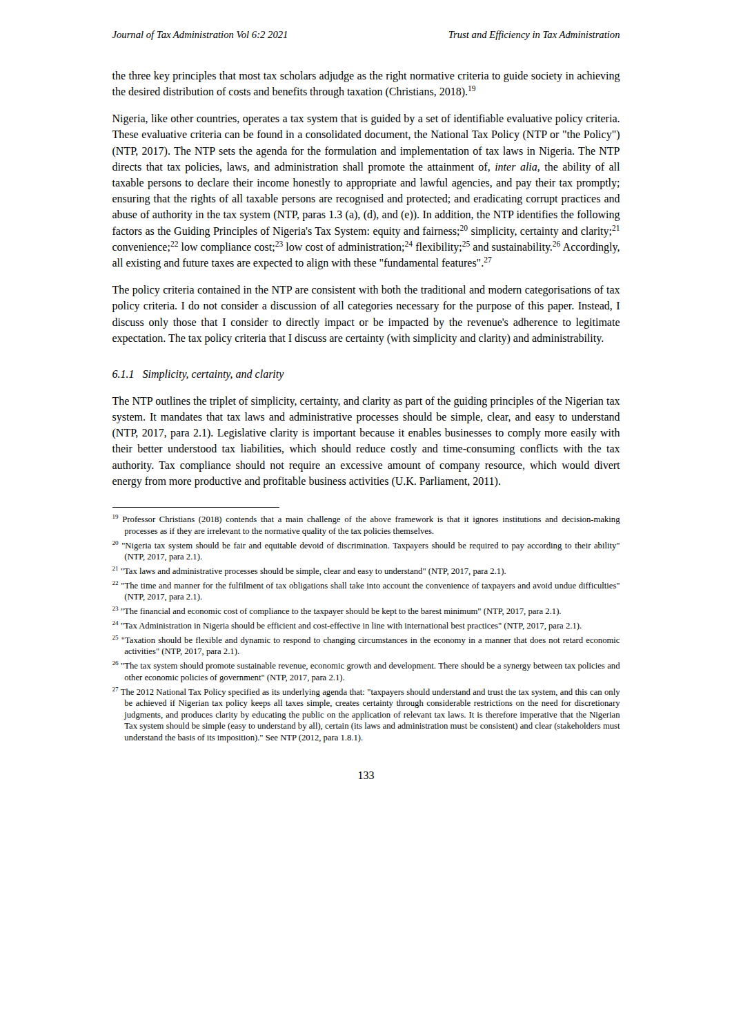Journal of Tax Administration Vol 6:2 2021 Trust and Efficiency in Tax Administration
the three key principles that most tax scholars adjudge as the right normative criteria to guide society in achieving the desired distribution of costs and benefits through taxation (Christians, 2018).19
Nigeria, like other countries, operates a tax system that is guided by a set of identifiable evaluative policy criteria. These evaluative criteria can be found in a consolidated document, the National Tax Policy (NTP or "the Policy") (NTP, 2017). The NTP sets the agenda for the formulation and implementation of tax laws in Nigeria. The NTP directs that tax policies, laws, and administration shall promote the attainment of, inter alia, the ability of all taxable persons to declare their income honestly to appropriate and lawful agencies, and pay their tax promptly; ensuring that the rights of all taxable persons are recognised and protected; and eradicating corrupt practices and abuse of authority in the tax system (NTP, paras 1.3 (a), (d), and (e)). In addition, the NTP identifies the following factors as the Guiding Principles of Nigeria's Tax System: equity and fairness;20 simplicity, certainty and clarity;21 convenience;22 low compliance cost;23 low cost of administration;24 flexibility;25 and sustainability.26 Accordingly, all existing and future taxes are expected to align with these "fundamental features".27
The policy criteria contained in the NTP are consistent with both the traditional and modern categorisations of tax policy criteria. I do not consider a discussion of all categories necessary for the purpose of this paper. Instead, I discuss only those that I consider to directly impact or be impacted by the revenue's adherence to legitimate expectation. The tax policy criteria that I discuss are certainty (with simplicity and clarity) and administrability.
6.1.1 Simplicity, certainty, and clarity
The NTP outlines the triplet of simplicity, certainty, and clarity as part of the guiding principles of the Nigerian tax system. It mandates that tax laws and administrative processes should be simple, clear, and easy to understand (NTP, 2017, para 2.1). Legislative clarity is important because it enables businesses to comply more easily with their better understood tax liabilities, which should reduce costly and time-consuming conflicts with the tax authority. Tax compliance should not require an excessive amount of company resource, which would divert energy from more productive and profitable business activities (U.K. Parliament, 2011).
19 Professor Christians (2018) contends that a main challenge of the above framework is that it ignores institutions and decision-making processes as if they are irrelevant to the normative quality of the tax policies themselves.
20 "Nigeria tax system should be fair and equitable devoid of discrimination. Taxpayers should be required to pay according to their ability" (NTP, 2017, para 2.1).
21 "Tax laws and administrative processes should be simple, clear and easy to understand" (NTP, 2017, para 2.1).
22 "The time and manner for the fulfilment of tax obligations shall take into account the convenience of taxpayers and avoid undue difficulties" (NTP, 2017, para 2.1).
23 "The financial and economic cost of compliance to the taxpayer should be kept to the barest minimum" (NTP, 2017, para 2.1).
24 "Tax Administration in Nigeria should be efficient and cost-effective in line with international best practices" (NTP, 2017, para 2.1).
25 "Taxation should be flexible and dynamic to respond to changing circumstances in the economy in a manner that does not retard economic activities" (NTP, 2017, para 2.1).
26 "The tax system should promote sustainable revenue, economic growth and development. There should be a synergy between tax policies and other economic policies of government" (NTP, 2017, para 2.1).
27 The 2012 National Tax Policy specified as its underlying agenda that: "taxpayers should understand and trust the tax system, and this can only be achieved if Nigerian tax policy keeps all taxes simple, creates certainty through considerable restrictions on the need for discretionary judgments, and produces clarity by educating the public on the application of relevant tax laws. It is therefore imperative that the Nigerian Tax system should be simple (easy to understand by all), certain (its laws and administration must be consistent) and clear (stakeholders must understand the basis of its imposition)." See NTP (2012, para 1.8.1).
133